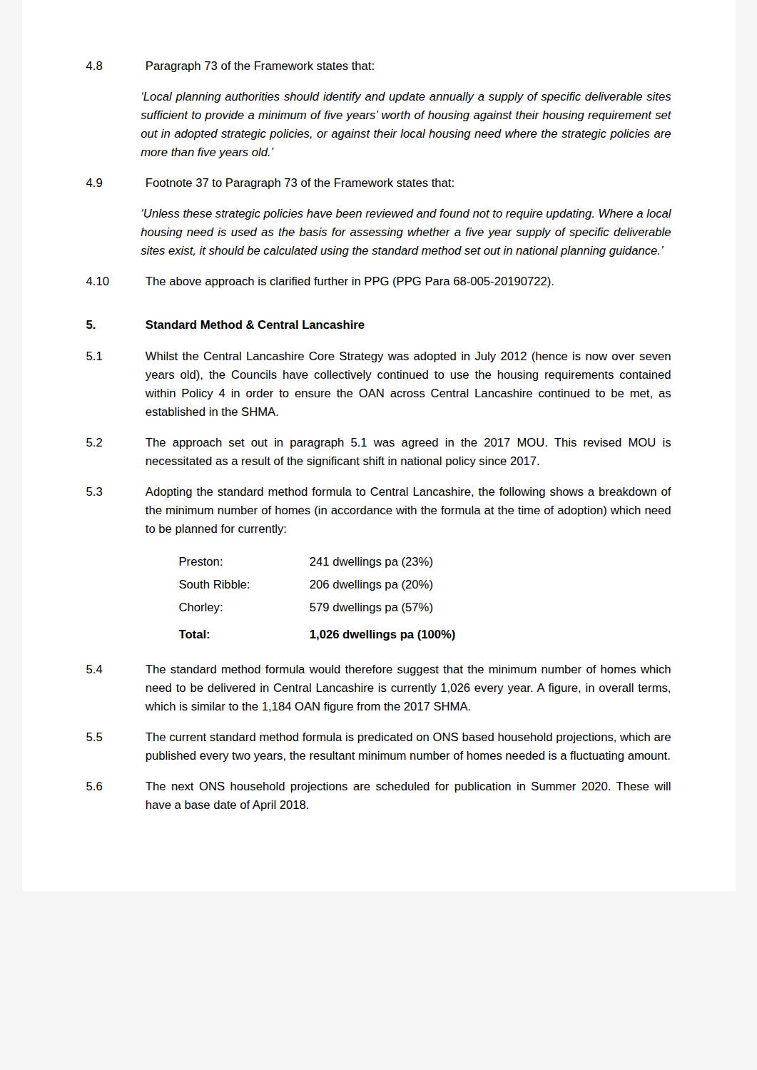4.8
Paragraph 73 of the Framework states that:
‘Local planning authorities should identify and update annually a supply of specific deliverable sites sufficient to provide a minimum of five years’ worth of housing against their housing requirement set out in adopted strategic policies, or against their local housing need where the strategic policies are more than five years old.’
4.9
Footnote 37 to Paragraph 73 of the Framework states that:
‘Unless these strategic policies have been reviewed and found not to require updating. Where a local housing need is used as the basis for assessing whether a five year supply of specific deliverable sites exist, it should be calculated using the standard method set out in national planning guidance.’
4.10
The above approach is clarified further in PPG (PPG Para 68-005-20190722).
5.
Standard Method & Central Lancashire
5.1
Whilst the Central Lancashire Core Strategy was adopted in July 2012 (hence is now over seven years old), the Councils have collectively continued to use the housing requirements contained within Policy 4 in order to ensure the OAN across Central Lancashire continued to be met, as established in the SHMA.
5.2
The approach set out in paragraph 5.1 was agreed in the 2017 MOU. This revised MOU is necessitated as a result of the significant shift in national policy since 2017.
5.3
Adopting the standard method formula to Central Lancashire, the following shows a breakdown of the minimum number of homes (in accordance with the formula at the time of adoption) which need to be planned for currently:
| Preston: | 241 dwellings pa (23%) |
| South Ribble: | 206 dwellings pa (20%) |
| Chorley: | 579 dwellings pa (57%) |
| Total: | 1,026 dwellings pa (100%) |
5.4
The standard method formula would therefore suggest that the minimum number of homes which need to be delivered in Central Lancashire is currently 1,026 every year. A figure, in overall terms, which is similar to the 1,184 OAN figure from the 2017 SHMA.
5.5
The current standard method formula is predicated on ONS based household projections, which are published every two years, the resultant minimum number of homes needed is a fluctuating amount.
5.6
The next ONS household projections are scheduled for publication in Summer 2020. These will have a base date of April 2018.